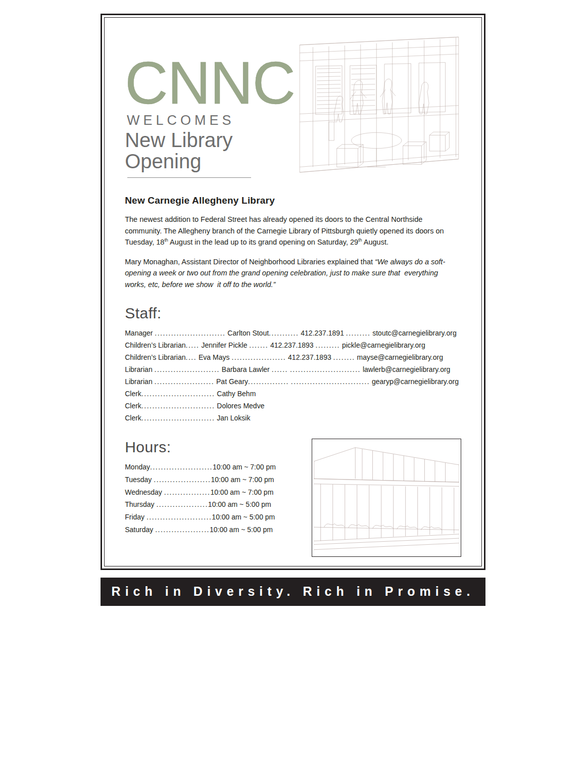CNNC
WELCOMES
New Library Opening
New Carnegie Allegheny Library
The newest addition to Federal Street has already opened its doors to the Central Northside community. The Allegheny branch of the Carnegie Library of Pittsburgh quietly opened its doors on Tuesday, 18th August in the lead up to its grand opening on Saturday, 29th August.
Mary Monaghan, Assistant Director of Neighborhood Libraries explained that “We always do a soft-opening a week or two out from the grand opening celebration, just to make sure that everything works, etc, before we show it off to the world.”
Staff:
Manager .......................... Carlton Stout........... 412.237.1891 ......... stoutc@carnegielibrary.org Children’s Librarian..... Jennifer Pickle ....... 412.237.1893 ......... pickle@carnegielibrary.org Children’s Librarian.... Eva Mays .................... 412.237.1893 ........ mayse@carnegielibrary.org Librarian ........................ Barbara Lawler ...... .......................... lawlerb@carnegielibrary.org Librarian ...................... Pat Geary............... ............................. gearyp@carnegielibrary.org Clerk........................... Cathy Behm Clerk........................... Dolores Medve Clerk........................... Jan Loksik
Hours:
Monday....................... 10:00 am ~ 7:00 pm
Tuesday ..................... 10:00 am ~ 7:00 pm
Wednesday ................. 10:00 am ~ 7:00 pm
Thursday ................... 10:00 am ~ 5:00 pm
Friday ........................ 10:00 am ~ 5:00 pm
Saturday .................... 10:00 am ~ 5:00 pm
Rich in Diversity. Rich in Promise.